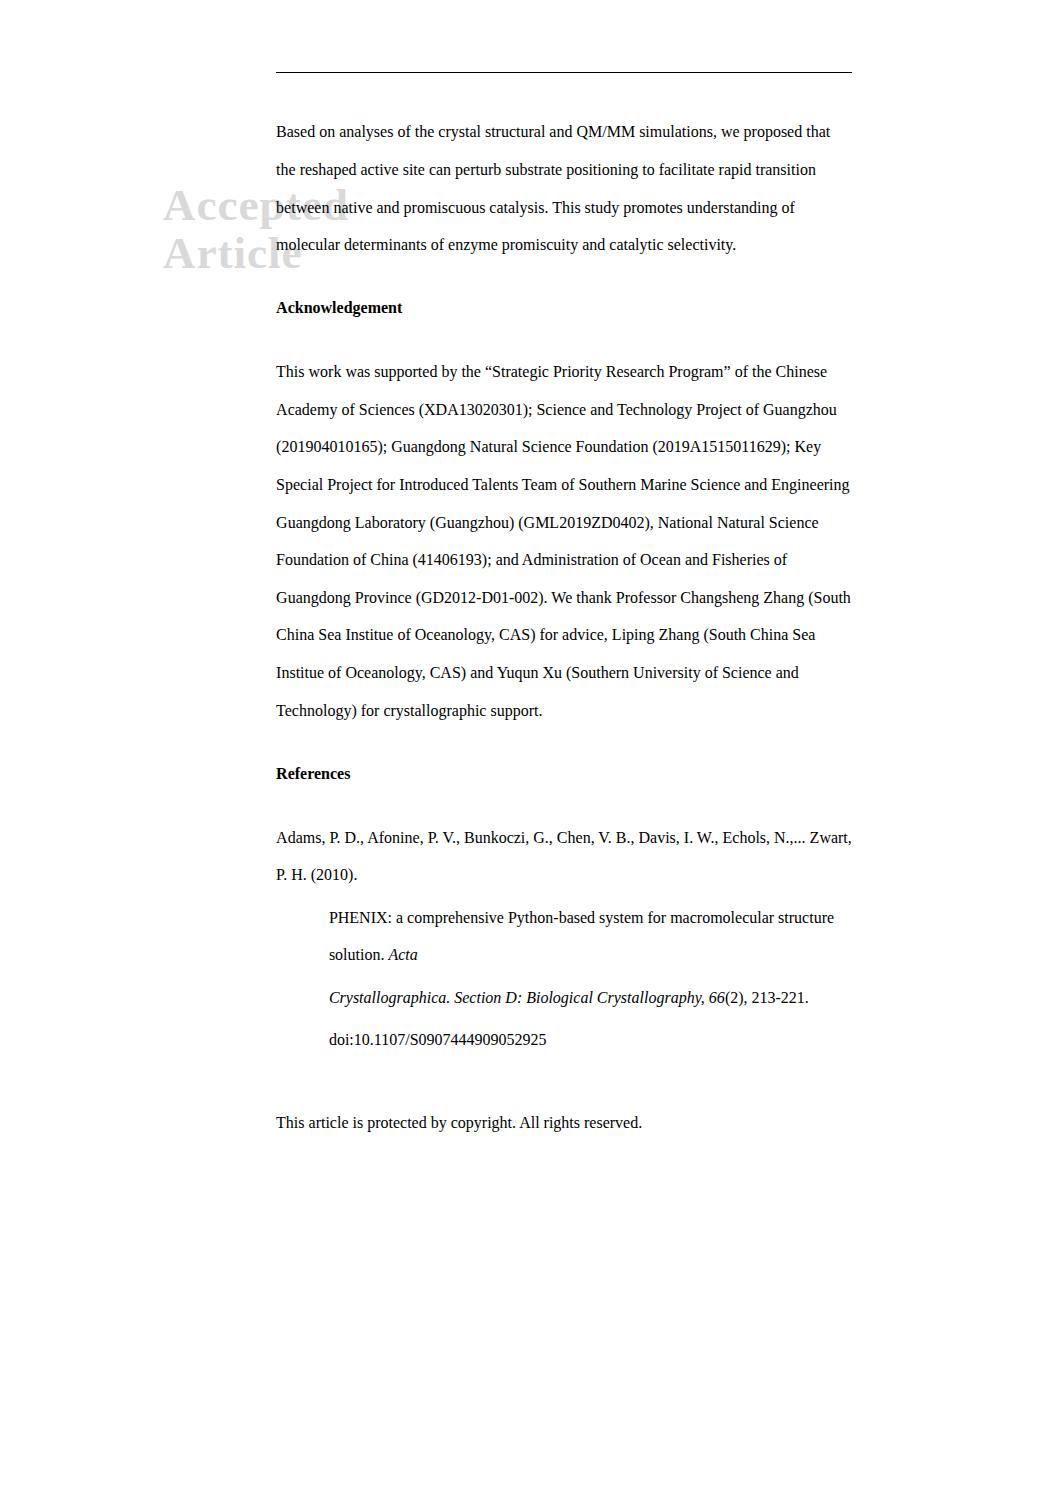Accepted Article
Based on analyses of the crystal structural and QM/MM simulations, we proposed that the reshaped active site can perturb substrate positioning to facilitate rapid transition between native and promiscuous catalysis. This study promotes understanding of molecular determinants of enzyme promiscuity and catalytic selectivity.
Acknowledgement
This work was supported by the “Strategic Priority Research Program” of the Chinese Academy of Sciences (XDA13020301); Science and Technology Project of Guangzhou (201904010165); Guangdong Natural Science Foundation (2019A1515011629); Key Special Project for Introduced Talents Team of Southern Marine Science and Engineering Guangdong Laboratory (Guangzhou) (GML2019ZD0402), National Natural Science Foundation of China (41406193); and Administration of Ocean and Fisheries of Guangdong Province (GD2012-D01-002). We thank Professor Changsheng Zhang (South China Sea Institue of Oceanology, CAS) for advice, Liping Zhang (South China Sea Institue of Oceanology, CAS) and Yuqun Xu (Southern University of Science and Technology) for crystallographic support.
References
Adams, P. D., Afonine, P. V., Bunkoczi, G., Chen, V. B., Davis, I. W., Echols, N.,... Zwart, P. H. (2010).
PHENIX: a comprehensive Python-based system for macromolecular structure solution. Acta
Crystallographica. Section D: Biological Crystallography, 66(2), 213-221.
doi:10.1107/S0907444909052925
This article is protected by copyright. All rights reserved.